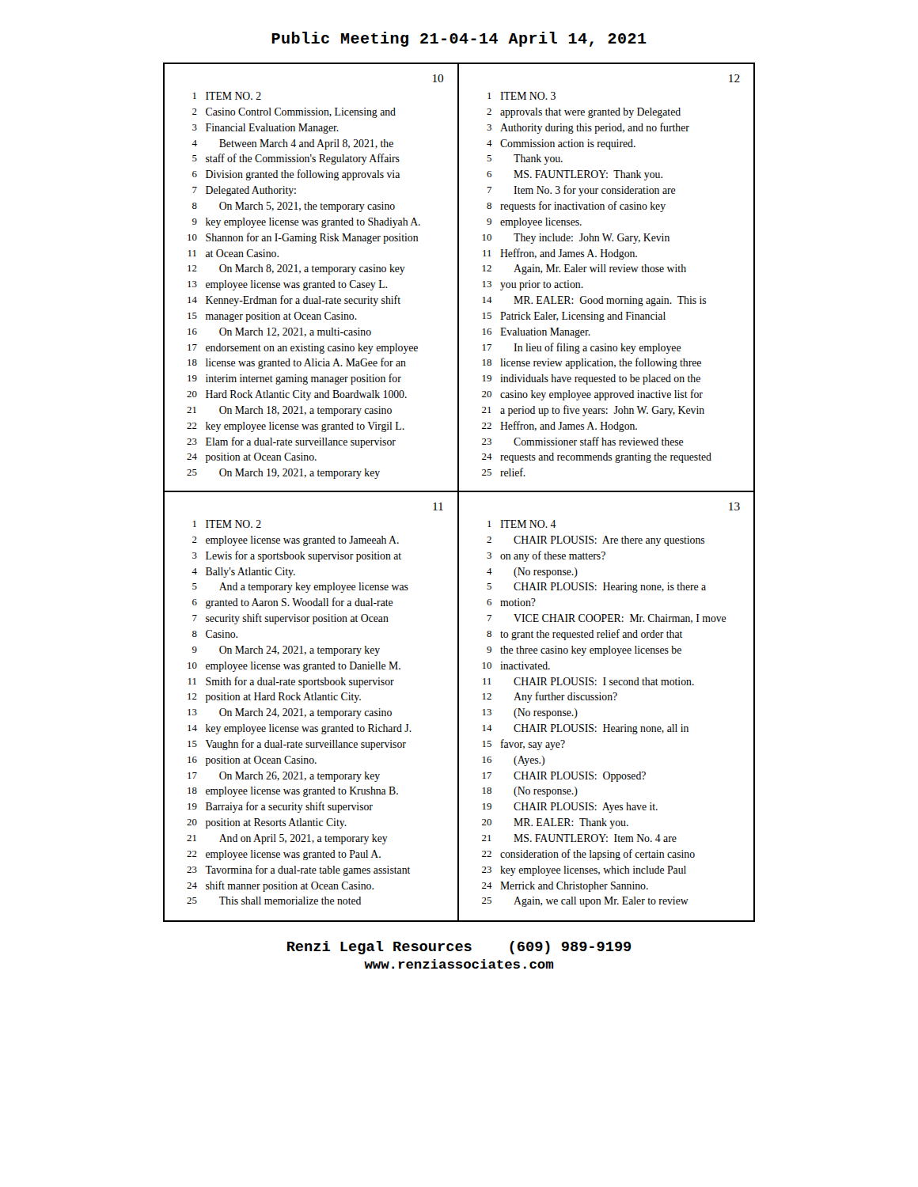Public Meeting 21-04-14 April 14, 2021
10
| 1 | ITEM NO. 2 |
| 2 | Casino Control Commission, Licensing and |
| 3 | Financial Evaluation Manager. |
| 4 | Between March 4 and April 8, 2021, the |
| 5 | staff of the Commission's Regulatory Affairs |
| 6 | Division granted the following approvals via |
| 7 | Delegated Authority: |
| 8 | On March 5, 2021, the temporary casino |
| 9 | key employee license was granted to Shadiyah A. |
| 10 | Shannon for an I-Gaming Risk Manager position |
| 11 | at Ocean Casino. |
| 12 | On March 8, 2021, a temporary casino key |
| 13 | employee license was granted to Casey L. |
| 14 | Kenney-Erdman for a dual-rate security shift |
| 15 | manager position at Ocean Casino. |
| 16 | On March 12, 2021, a multi-casino |
| 17 | endorsement on an existing casino key employee |
| 18 | license was granted to Alicia A. MaGee for an |
| 19 | interim internet gaming manager position for |
| 20 | Hard Rock Atlantic City and Boardwalk 1000. |
| 21 | On March 18, 2021, a temporary casino |
| 22 | key employee license was granted to Virgil L. |
| 23 | Elam for a dual-rate surveillance supervisor |
| 24 | position at Ocean Casino. |
| 25 | On March 19, 2021, a temporary key |
12
| 1 | ITEM NO. 3 |
| 2 | approvals that were granted by Delegated |
| 3 | Authority during this period, and no further |
| 4 | Commission action is required. |
| 5 | Thank you. |
| 6 | MS. FAUNTLEROY: Thank you. |
| 7 | Item No. 3 for your consideration are |
| 8 | requests for inactivation of casino key |
| 9 | employee licenses. |
| 10 | They include: John W. Gary, Kevin |
| 11 | Heffron, and James A. Hodgon. |
| 12 | Again, Mr. Ealer will review those with |
| 13 | you prior to action. |
| 14 | MR. EALER: Good morning again. This is |
| 15 | Patrick Ealer, Licensing and Financial |
| 16 | Evaluation Manager. |
| 17 | In lieu of filing a casino key employee |
| 18 | license review application, the following three |
| 19 | individuals have requested to be placed on the |
| 20 | casino key employee approved inactive list for |
| 21 | a period up to five years: John W. Gary, Kevin |
| 22 | Heffron, and James A. Hodgon. |
| 23 | Commissioner staff has reviewed these |
| 24 | requests and recommends granting the requested |
| 25 | relief. |
11
| 1 | ITEM NO. 2 |
| 2 | employee license was granted to Jameeah A. |
| 3 | Lewis for a sportsbook supervisor position at |
| 4 | Bally's Atlantic City. |
| 5 | And a temporary key employee license was |
| 6 | granted to Aaron S. Woodall for a dual-rate |
| 7 | security shift supervisor position at Ocean |
| 8 | Casino. |
| 9 | On March 24, 2021, a temporary key |
| 10 | employee license was granted to Danielle M. |
| 11 | Smith for a dual-rate sportsbook supervisor |
| 12 | position at Hard Rock Atlantic City. |
| 13 | On March 24, 2021, a temporary casino |
| 14 | key employee license was granted to Richard J. |
| 15 | Vaughn for a dual-rate surveillance supervisor |
| 16 | position at Ocean Casino. |
| 17 | On March 26, 2021, a temporary key |
| 18 | employee license was granted to Krushna B. |
| 19 | Barraiya for a security shift supervisor |
| 20 | position at Resorts Atlantic City. |
| 21 | And on April 5, 2021, a temporary key |
| 22 | employee license was granted to Paul A. |
| 23 | Tavormina for a dual-rate table games assistant |
| 24 | shift manner position at Ocean Casino. |
| 25 | This shall memorialize the noted |
13
| 1 | ITEM NO. 4 |
| 2 | CHAIR PLOUSIS: Are there any questions |
| 3 | on any of these matters? |
| 4 | (No response.) |
| 5 | CHAIR PLOUSIS: Hearing none, is there a |
| 6 | motion? |
| 7 | VICE CHAIR COOPER: Mr. Chairman, I move |
| 8 | to grant the requested relief and order that |
| 9 | the three casino key employee licenses be |
| 10 | inactivated. |
| 11 | CHAIR PLOUSIS: I second that motion. |
| 12 | Any further discussion? |
| 13 | (No response.) |
| 14 | CHAIR PLOUSIS: Hearing none, all in |
| 15 | favor, say aye? |
| 16 | (Ayes.) |
| 17 | CHAIR PLOUSIS: Opposed? |
| 18 | (No response.) |
| 19 | CHAIR PLOUSIS: Ayes have it. |
| 20 | MR. EALER: Thank you. |
| 21 | MS. FAUNTLEROY: Item No. 4 are |
| 22 | consideration of the lapsing of certain casino |
| 23 | key employee licenses, which include Paul |
| 24 | Merrick and Christopher Sannino. |
| 25 | Again, we call upon Mr. Ealer to review |
Renzi Legal Resources (609) 989-9199
www.renziassociates.com